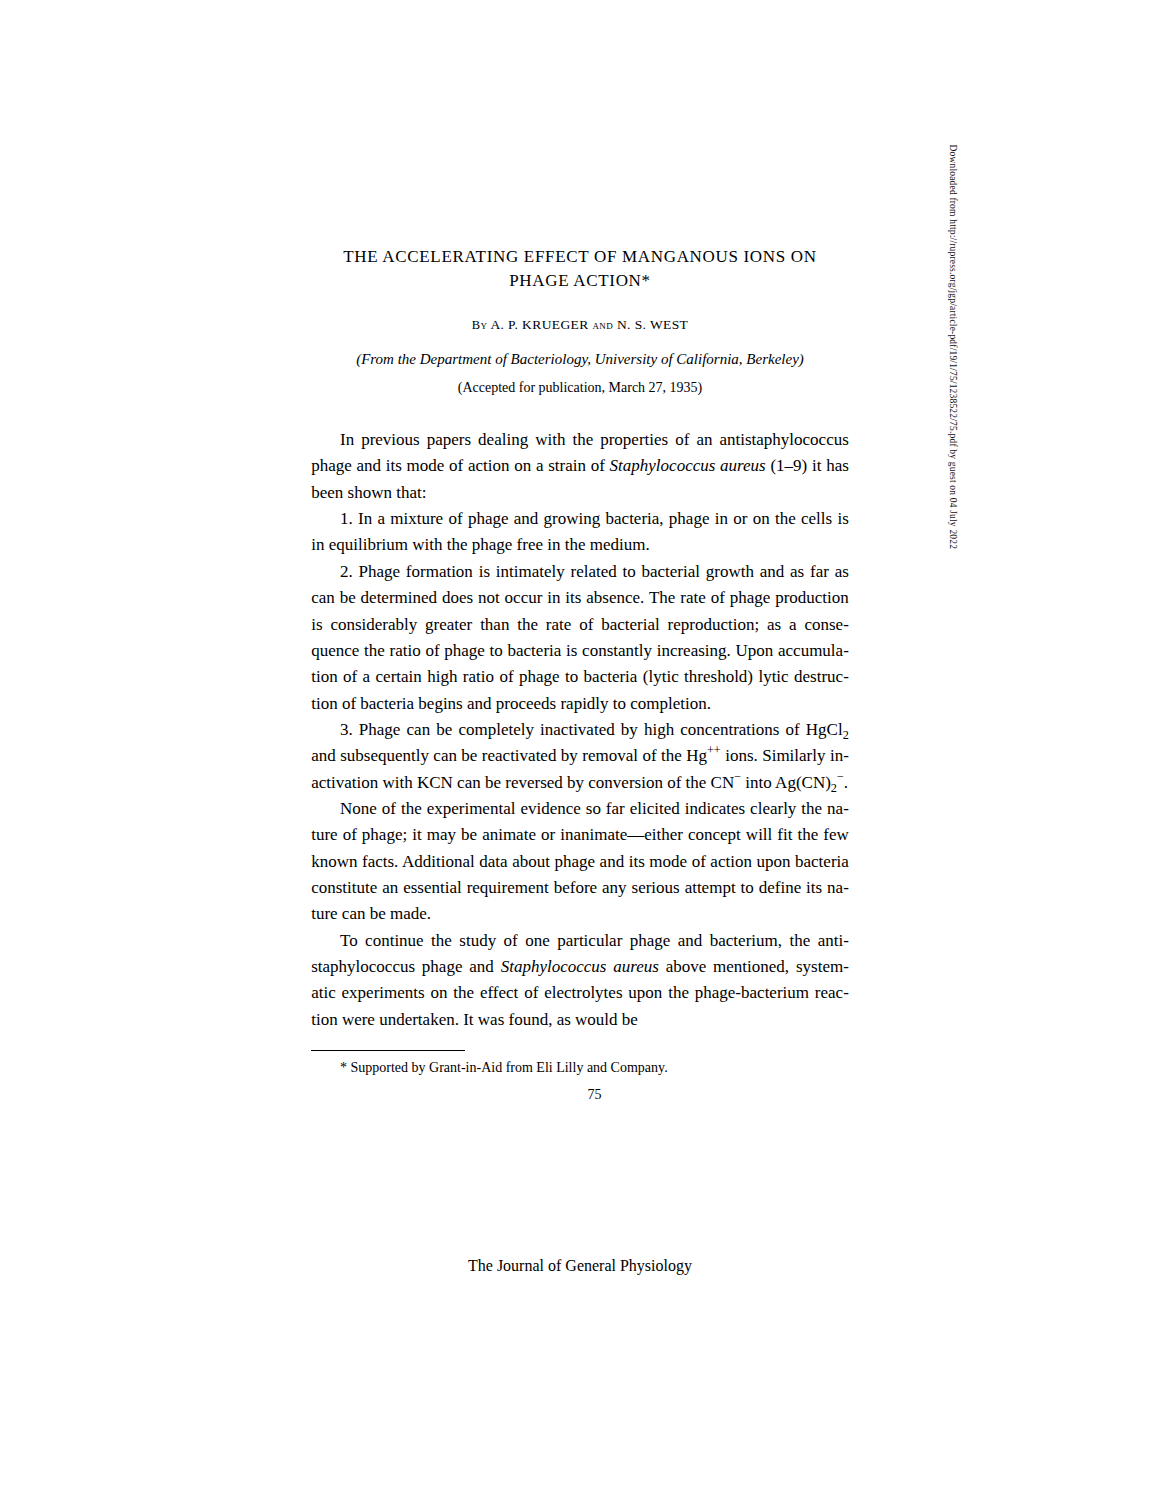Downloaded from http://rupress.org/jgp/article-pdf/19/1/75/1238522/75.pdf by guest on 04 July 2022
THE ACCELERATING EFFECT OF MANGANOUS IONS ON
PHAGE ACTION*
By A. P. KRUEGER and N. S. WEST
(From the Department of Bacteriology, University of California, Berkeley)
(Accepted for publication, March 27, 1935)
In previous papers dealing with the properties of an antistaphylococcus phage and its mode of action on a strain of Staphylococcus aureus (1–9) it has been shown that:
1. In a mixture of phage and growing bacteria, phage in or on the cells is in equilibrium with the phage free in the medium.
2. Phage formation is intimately related to bacterial growth and as far as can be determined does not occur in its absence. The rate of phage production is considerably greater than the rate of bacterial reproduction; as a consequence the ratio of phage to bacteria is constantly increasing. Upon accumulation of a certain high ratio of phage to bacteria (lytic threshold) lytic destruction of bacteria begins and proceeds rapidly to completion.
3. Phage can be completely inactivated by high concentrations of HgCl2 and subsequently can be reactivated by removal of the Hg++ ions. Similarly inactivation with KCN can be reversed by conversion of the CN− into Ag(CN)2−.
None of the experimental evidence so far elicited indicates clearly the nature of phage; it may be animate or inanimate—either concept will fit the few known facts. Additional data about phage and its mode of action upon bacteria constitute an essential requirement before any serious attempt to define its nature can be made.
To continue the study of one particular phage and bacterium, the antistaphylococcus phage and Staphylococcus aureus above mentioned, systematic experiments on the effect of electrolytes upon the phage-bacterium reaction were undertaken. It was found, as would be
* Supported by Grant-in-Aid from Eli Lilly and Company.
75
The Journal of General Physiology